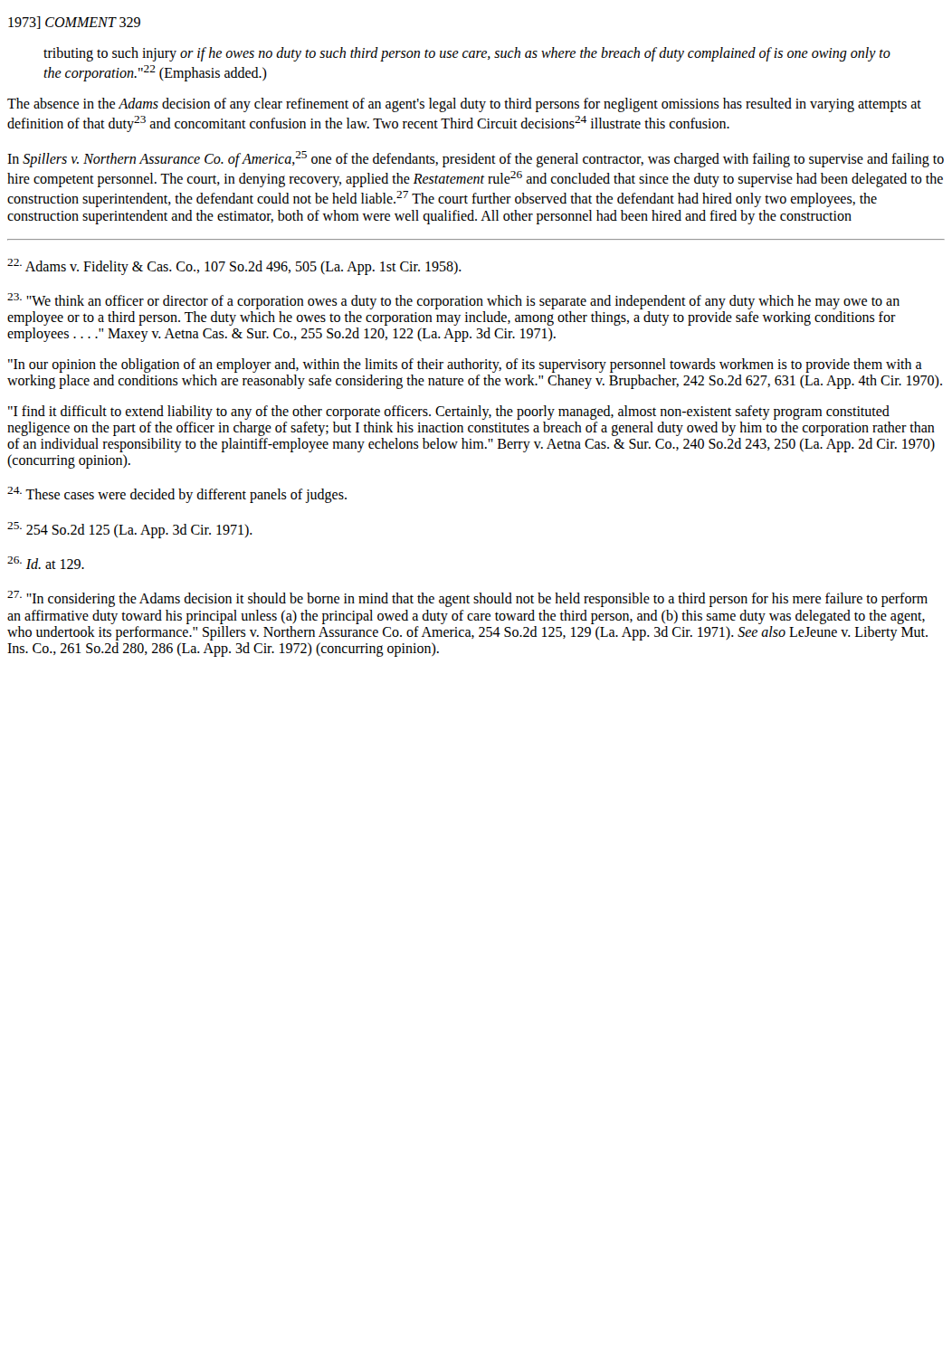1973] COMMENT 329
tributing to such injury or if he owes no duty to such third person to use care, such as where the breach of duty complained of is one owing only to the corporation."22 (Emphasis added.)
The absence in the Adams decision of any clear refinement of an agent's legal duty to third persons for negligent omissions has resulted in varying attempts at definition of that duty23 and concomitant confusion in the law. Two recent Third Circuit decisions24 illustrate this confusion.
In Spillers v. Northern Assurance Co. of America,25 one of the defendants, president of the general contractor, was charged with failing to supervise and failing to hire competent personnel. The court, in denying recovery, applied the Restatement rule26 and concluded that since the duty to supervise had been delegated to the construction superintendent, the defendant could not be held liable.27 The court further observed that the defendant had hired only two employees, the construction superintendent and the estimator, both of whom were well qualified. All other personnel had been hired and fired by the construction
22. Adams v. Fidelity & Cas. Co., 107 So.2d 496, 505 (La. App. 1st Cir. 1958).
23. "We think an officer or director of a corporation owes a duty to the corporation which is separate and independent of any duty which he may owe to an employee or to a third person. The duty which he owes to the corporation may include, among other things, a duty to provide safe working conditions for employees . . . ." Maxey v. Aetna Cas. & Sur. Co., 255 So.2d 120, 122 (La. App. 3d Cir. 1971).
"In our opinion the obligation of an employer and, within the limits of their authority, of its supervisory personnel towards workmen is to provide them with a working place and conditions which are reasonably safe considering the nature of the work." Chaney v. Brupbacher, 242 So.2d 627, 631 (La. App. 4th Cir. 1970).
"I find it difficult to extend liability to any of the other corporate officers. Certainly, the poorly managed, almost non-existent safety program constituted negligence on the part of the officer in charge of safety; but I think his inaction constitutes a breach of a general duty owed by him to the corporation rather than of an individual responsibility to the plaintiff-employee many echelons below him." Berry v. Aetna Cas. & Sur. Co., 240 So.2d 243, 250 (La. App. 2d Cir. 1970) (concurring opinion).
24. These cases were decided by different panels of judges.
25. 254 So.2d 125 (La. App. 3d Cir. 1971).
26. Id. at 129.
27. "In considering the Adams decision it should be borne in mind that the agent should not be held responsible to a third person for his mere failure to perform an affirmative duty toward his principal unless (a) the principal owed a duty of care toward the third person, and (b) this same duty was delegated to the agent, who undertook its performance." Spillers v. Northern Assurance Co. of America, 254 So.2d 125, 129 (La. App. 3d Cir. 1971). See also LeJeune v. Liberty Mut. Ins. Co., 261 So.2d 280, 286 (La. App. 3d Cir. 1972) (concurring opinion).